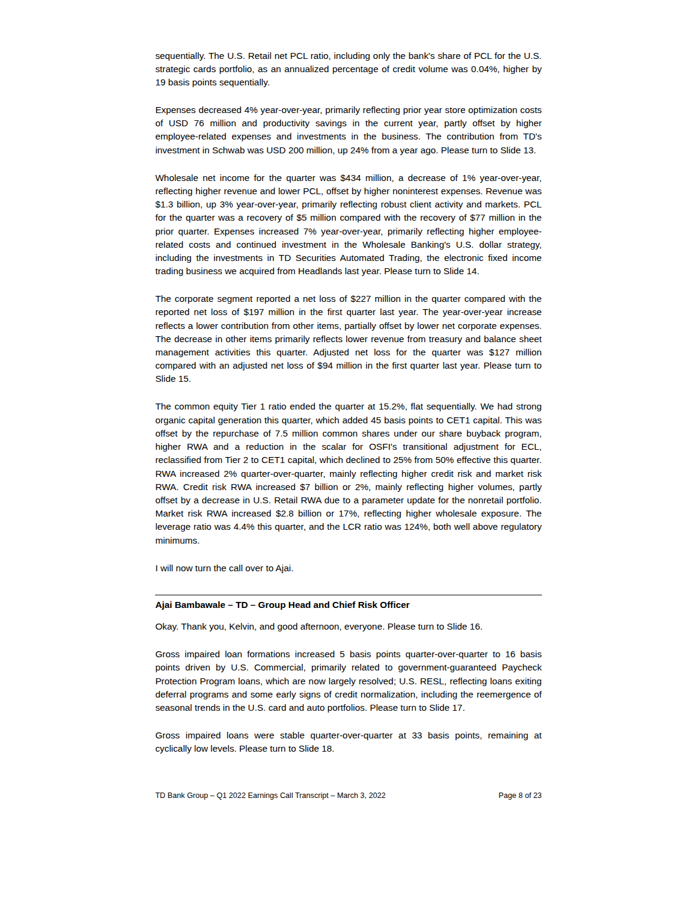sequentially. The U.S. Retail net PCL ratio, including only the bank's share of PCL for the U.S. strategic cards portfolio, as an annualized percentage of credit volume was 0.04%, higher by 19 basis points sequentially.
Expenses decreased 4% year-over-year, primarily reflecting prior year store optimization costs of USD 76 million and productivity savings in the current year, partly offset by higher employee-related expenses and investments in the business. The contribution from TD's investment in Schwab was USD 200 million, up 24% from a year ago. Please turn to Slide 13.
Wholesale net income for the quarter was $434 million, a decrease of 1% year-over-year, reflecting higher revenue and lower PCL, offset by higher noninterest expenses. Revenue was $1.3 billion, up 3% year-over-year, primarily reflecting robust client activity and markets. PCL for the quarter was a recovery of $5 million compared with the recovery of $77 million in the prior quarter. Expenses increased 7% year-over-year, primarily reflecting higher employee-related costs and continued investment in the Wholesale Banking's U.S. dollar strategy, including the investments in TD Securities Automated Trading, the electronic fixed income trading business we acquired from Headlands last year. Please turn to Slide 14.
The corporate segment reported a net loss of $227 million in the quarter compared with the reported net loss of $197 million in the first quarter last year. The year-over-year increase reflects a lower contribution from other items, partially offset by lower net corporate expenses. The decrease in other items primarily reflects lower revenue from treasury and balance sheet management activities this quarter. Adjusted net loss for the quarter was $127 million compared with an adjusted net loss of $94 million in the first quarter last year. Please turn to Slide 15.
The common equity Tier 1 ratio ended the quarter at 15.2%, flat sequentially. We had strong organic capital generation this quarter, which added 45 basis points to CET1 capital. This was offset by the repurchase of 7.5 million common shares under our share buyback program, higher RWA and a reduction in the scalar for OSFI's transitional adjustment for ECL, reclassified from Tier 2 to CET1 capital, which declined to 25% from 50% effective this quarter. RWA increased 2% quarter-over-quarter, mainly reflecting higher credit risk and market risk RWA. Credit risk RWA increased $7 billion or 2%, mainly reflecting higher volumes, partly offset by a decrease in U.S. Retail RWA due to a parameter update for the nonretail portfolio. Market risk RWA increased $2.8 billion or 17%, reflecting higher wholesale exposure. The leverage ratio was 4.4% this quarter, and the LCR ratio was 124%, both well above regulatory minimums.
I will now turn the call over to Ajai.
Ajai Bambawale – TD – Group Head and Chief Risk Officer
Okay. Thank you, Kelvin, and good afternoon, everyone. Please turn to Slide 16.
Gross impaired loan formations increased 5 basis points quarter-over-quarter to 16 basis points driven by U.S. Commercial, primarily related to government-guaranteed Paycheck Protection Program loans, which are now largely resolved; U.S. RESL, reflecting loans exiting deferral programs and some early signs of credit normalization, including the reemergence of seasonal trends in the U.S. card and auto portfolios. Please turn to Slide 17.
Gross impaired loans were stable quarter-over-quarter at 33 basis points, remaining at cyclically low levels. Please turn to Slide 18.
TD Bank Group – Q1 2022 Earnings Call Transcript – March 3, 2022
Page 8 of 23